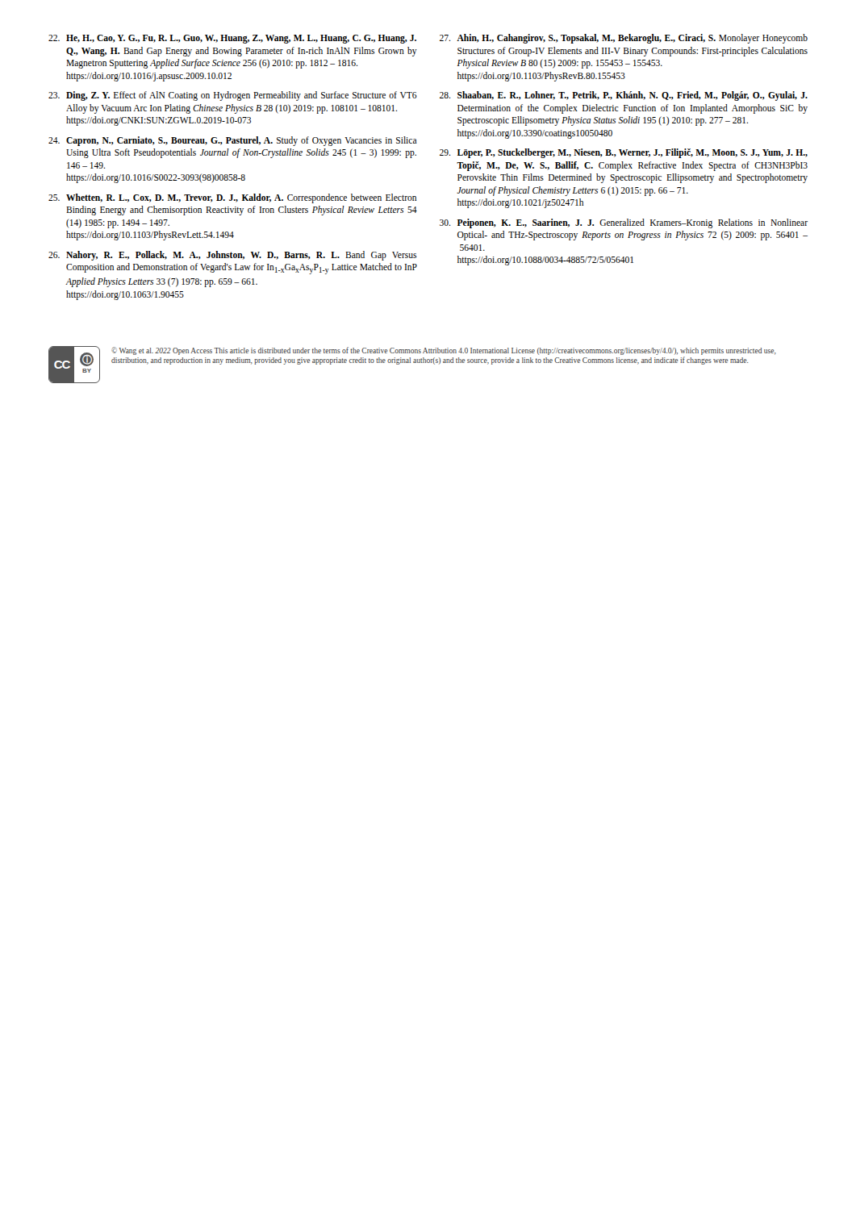He, H., Cao, Y. G., Fu, R. L., Guo, W., Huang, Z., Wang, M. L., Huang, C. G., Huang, J. Q., Wang, H. Band Gap Energy and Bowing Parameter of In-rich InAlN Films Grown by Magnetron Sputtering Applied Surface Science 256 (6) 2010: pp. 1812 – 1816. https://doi.org/10.1016/j.apsusc.2009.10.012
Ding, Z. Y. Effect of AlN Coating on Hydrogen Permeability and Surface Structure of VT6 Alloy by Vacuum Arc Ion Plating Chinese Physics B 28 (10) 2019: pp. 108101 – 108101. https://doi.org/CNKI:SUN:ZGWL.0.2019-10-073
Capron, N., Carniato, S., Boureau, G., Pasturel, A. Study of Oxygen Vacancies in Silica Using Ultra Soft Pseudopotentials Journal of Non-Crystalline Solids 245 (1 – 3) 1999: pp. 146 – 149. https://doi.org/10.1016/S0022-3093(98)00858-8
Whetten, R. L., Cox, D. M., Trevor, D. J., Kaldor, A. Correspondence between Electron Binding Energy and Chemisorption Reactivity of Iron Clusters Physical Review Letters 54 (14) 1985: pp. 1494 – 1497. https://doi.org/10.1103/PhysRevLett.54.1494
Nahory, R. E., Pollack, M. A., Johnston, W. D., Barns, R. L. Band Gap Versus Composition and Demonstration of Vegard's Law for In1-xGaxAsyP1-y Lattice Matched to InP Applied Physics Letters 33 (7) 1978: pp. 659 – 661. https://doi.org/10.1063/1.90455
Ahin, H., Cahangirov, S., Topsakal, M., Bekaroglu, E., Ciraci, S. Monolayer Honeycomb Structures of Group-IV Elements and III-V Binary Compounds: First-principles Calculations Physical Review B 80 (15) 2009: pp. 155453 – 155453. https://doi.org/10.1103/PhysRevB.80.155453
Shaaban, E. R., Lohner, T., Petrik, P., Khánh, N. Q., Fried, M., Polgár, O., Gyulai, J. Determination of the Complex Dielectric Function of Ion Implanted Amorphous SiC by Spectroscopic Ellipsometry Physica Status Solidi 195 (1) 2010: pp. 277 – 281. https://doi.org/10.3390/coatings10050480
Löper, P., Stuckelberger, M., Niesen, B., Werner, J., Filipič, M., Moon, S. J., Yum, J. H., Topič, M., De, W. S., Ballif, C. Complex Refractive Index Spectra of CH3NH3PbI3 Perovskite Thin Films Determined by Spectroscopic Ellipsometry and Spectrophotometry Journal of Physical Chemistry Letters 6 (1) 2015: pp. 66 – 71. https://doi.org/10.1021/jz502471h
Peiponen, K. E., Saarinen, J. J. Generalized Kramers–Kronig Relations in Nonlinear Optical- and THz-Spectroscopy Reports on Progress in Physics 72 (5) 2009: pp. 56401 – 56401. https://doi.org/10.1088/0034-4885/72/5/056401
CC
ⓘ
BY
© Wang et al. 2022 Open Access This article is distributed under the terms of the Creative Commons Attribution 4.0 International License (http://creativecommons.org/licenses/by/4.0/), which permits unrestricted use, distribution, and reproduction in any medium, provided you give appropriate credit to the original author(s) and the source, provide a link to the Creative Commons license, and indicate if changes were made.